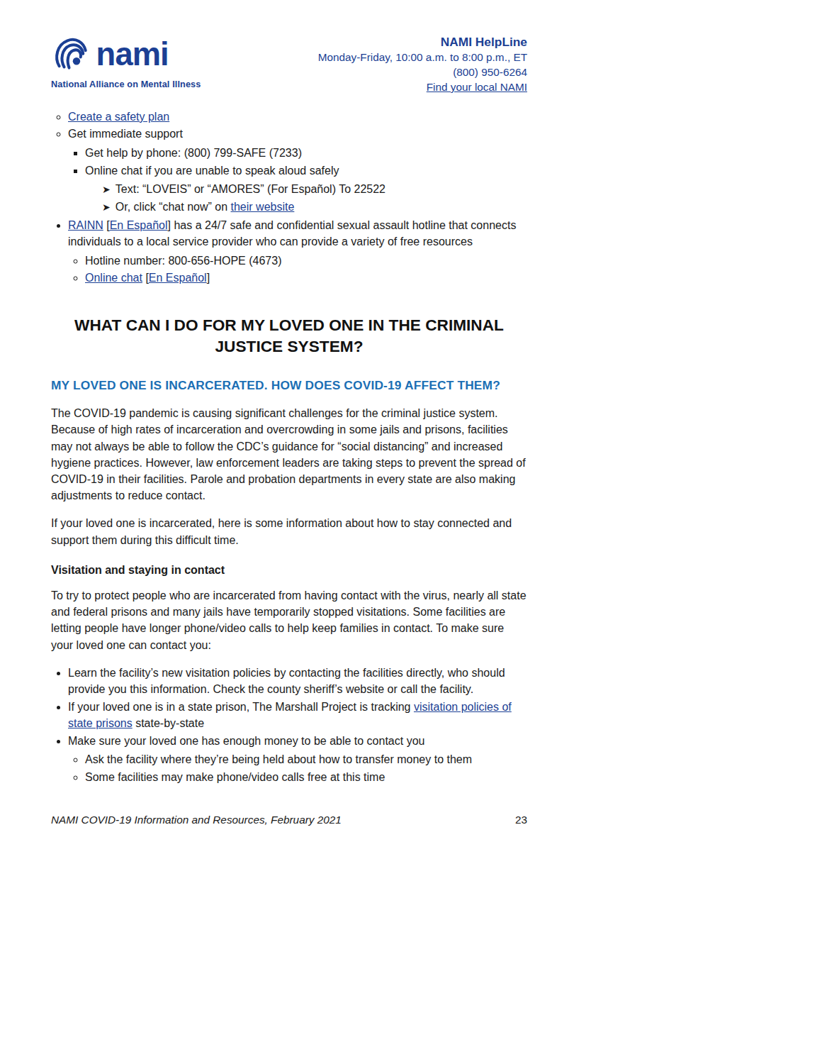nami
National Alliance on Mental Illness
NAMI HelpLine
Monday-Friday, 10:00 a.m. to 8:00 p.m., ET
(800) 950-6264
Find your local NAMI
Create a safety plan
Get immediate support
Get help by phone: (800) 799-SAFE (7233)
Online chat if you are unable to speak aloud safely
Text: “LOVEIS” or “AMORES” (For Español) To 22522
Or, click “chat now” on their website
RAINN [En Español] has a 24/7 safe and confidential sexual assault hotline that connects individuals to a local service provider who can provide a variety of free resources
Hotline number: 800-656-HOPE (4673)
Online chat [En Español]
What can I do for my loved one in the criminal justice system?
My loved one is incarcerated. How does COVID-19 affect them?
The COVID-19 pandemic is causing significant challenges for the criminal justice system. Because of high rates of incarceration and overcrowding in some jails and prisons, facilities may not always be able to follow the CDC’s guidance for “social distancing” and increased hygiene practices. However, law enforcement leaders are taking steps to prevent the spread of COVID-19 in their facilities. Parole and probation departments in every state are also making adjustments to reduce contact.
If your loved one is incarcerated, here is some information about how to stay connected and support them during this difficult time.
Visitation and staying in contact
To try to protect people who are incarcerated from having contact with the virus, nearly all state and federal prisons and many jails have temporarily stopped visitations. Some facilities are letting people have longer phone/video calls to help keep families in contact. To make sure your loved one can contact you:
Learn the facility’s new visitation policies by contacting the facilities directly, who should provide you this information. Check the county sheriff’s website or call the facility.
If your loved one is in a state prison, The Marshall Project is tracking visitation policies of state prisons state-by-state
Make sure your loved one has enough money to be able to contact you
Ask the facility where they’re being held about how to transfer money to them
Some facilities may make phone/video calls free at this time
NAMI COVID-19 Information and Resources, February 2021 23